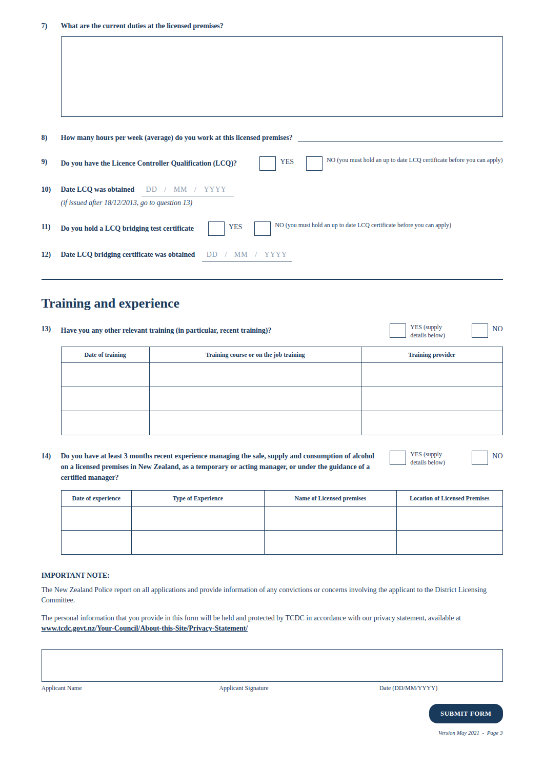7) What are the current duties at the licensed premises?
8) How many hours per week (average) do you work at this licensed premises?
9) Do you have the Licence Controller Qualification (LCQ)? YES NO (you must hold an up to date LCQ certificate before you can apply)
10)
Date LCQ was obtained DD / MM / YYYY
(if issued after 18/12/2013, go to question 13)
11) Do you hold a LCQ bridging test certificate YES NO (you must hold an up to date LCQ certificate before you can apply)
12)
Date LCQ bridging certificate was obtained DD / MM / YYYY
Training and experience
13) Have you any other relevant training (in particular, recent training)? YES (supply details below) NO
| Date of training | Training course or on the job training | Training provider |
| --- | --- | --- |
14) Do you have at least 3 months recent experience managing the sale, supply and consumption of alcohol on a licensed premises in New Zealand, as a temporary or acting manager, or under the guidance of a certified manager? YES (supply details below) NO
| Date of experience | Type of Experience | Name of Licensed premises | Location of Licensed Premises |
| --- | --- | --- | --- |
IMPORTANT NOTE:
The New Zealand Police report on all applications and provide information of any convictions or concerns involving the applicant to the District Licensing Committee.
The personal information that you provide in this form will be held and protected by TCDC in accordance with our privacy statement, available at www.tcdc.govt.nz/Your-Council/About-this-Site/Privacy-Statement/
Applicant Name
Applicant Signature
Date (DD/MM/YYYY)
SUBMIT FORM
Version May 2021 - Page 3